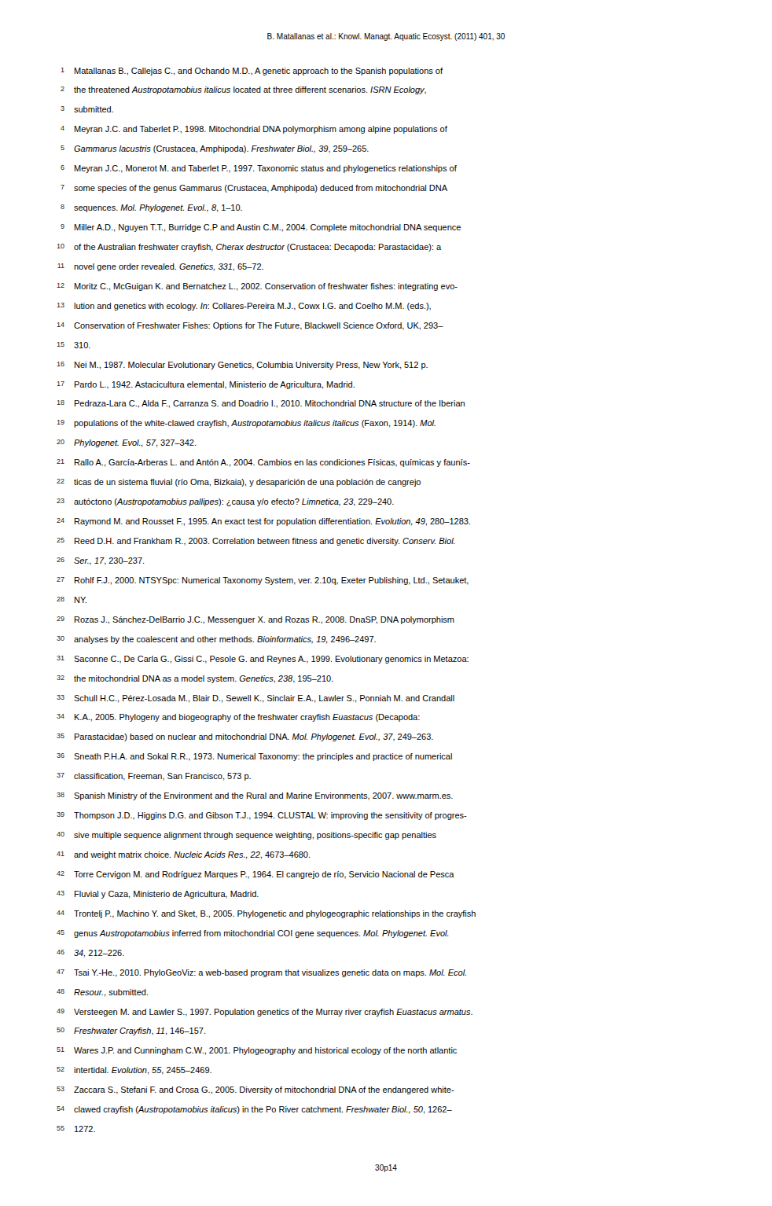B. Matallanas et al.: Knowl. Managt. Aquatic Ecosyst. (2011) 401, 30
1 Matallanas B., Callejas C., and Ochando M.D., A genetic approach to the Spanish populations of
2 the threatened Austropotamobius italicus located at three different scenarios. ISRN Ecology,
3 submitted.
4 Meyran J.C. and Taberlet P., 1998. Mitochondrial DNA polymorphism among alpine populations of
5 Gammarus lacustris (Crustacea, Amphipoda). Freshwater Biol., 39, 259–265.
6 Meyran J.C., Monerot M. and Taberlet P., 1997. Taxonomic status and phylogenetics relationships of
7 some species of the genus Gammarus (Crustacea, Amphipoda) deduced from mitochondrial DNA
8 sequences. Mol. Phylogenet. Evol., 8, 1–10.
9 Miller A.D., Nguyen T.T., Burridge C.P and Austin C.M., 2004. Complete mitochondrial DNA sequence
10 of the Australian freshwater crayfish, Cherax destructor (Crustacea: Decapoda: Parastacidae): a
11 novel gene order revealed. Genetics, 331, 65–72.
12 Moritz C., McGuigan K. and Bernatchez L., 2002. Conservation of freshwater fishes: integrating evo-
13 lution and genetics with ecology. In: Collares-Pereira M.J., Cowx I.G. and Coelho M.M. (eds.),
14 Conservation of Freshwater Fishes: Options for The Future, Blackwell Science Oxford, UK, 293–
15310.
16 Nei M., 1987. Molecular Evolutionary Genetics, Columbia University Press, New York, 512 p.
17 Pardo L., 1942. Astacicultura elemental, Ministerio de Agricultura, Madrid.
18 Pedraza-Lara C., Alda F., Carranza S. and Doadrio I., 2010. Mitochondrial DNA structure of the Iberian
19 populations of the white-clawed crayfish, Austropotamobius italicus italicus (Faxon, 1914). Mol.
20 Phylogenet. Evol., 57, 327–342.
21 Rallo A., García-Arberas L. and Antón A., 2004. Cambios en las condiciones Físicas, químicas y faunís-
22 ticas de un sistema fluvial (río Oma, Bizkaia), y desaparición de una población de cangrejo
23 autóctono (Austropotamobius pallipes): ¿causa y/o efecto? Limnetica, 23, 229–240.
24 Raymond M. and Rousset F., 1995. An exact test for population differentiation. Evolution, 49, 280–1283.
25 Reed D.H. and Frankham R., 2003. Correlation between fitness and genetic diversity. Conserv. Biol.
26 Ser., 17, 230–237.
27 Rohlf F.J., 2000. NTSYSpc: Numerical Taxonomy System, ver. 2.10q, Exeter Publishing, Ltd., Setauket,
28 NY.
29 Rozas J., Sánchez-DelBarrio J.C., Messenguer X. and Rozas R., 2008. DnaSP, DNA polymorphism
30 analyses by the coalescent and other methods. Bioinformatics, 19, 2496–2497.
31 Saconne C., De Carla G., Gissi C., Pesole G. and Reynes A., 1999. Evolutionary genomics in Metazoa:
32 the mitochondrial DNA as a model system. Genetics, 238, 195–210.
33 Schull H.C., Pérez-Losada M., Blair D., Sewell K., Sinclair E.A., Lawler S., Ponniah M. and Crandall
34 K.A., 2005. Phylogeny and biogeography of the freshwater crayfish Euastacus (Decapoda:
35 Parastacidae) based on nuclear and mitochondrial DNA. Mol. Phylogenet. Evol., 37, 249–263.
36 Sneath P.H.A. and Sokal R.R., 1973. Numerical Taxonomy: the principles and practice of numerical
37 classification, Freeman, San Francisco, 573 p.
38 Spanish Ministry of the Environment and the Rural and Marine Environments, 2007. www.marm.es.
39 Thompson J.D., Higgins D.G. and Gibson T.J., 1994. CLUSTAL W: improving the sensitivity of progres-
40 sive multiple sequence alignment through sequence weighting, positions-specific gap penalties
41 and weight matrix choice. Nucleic Acids Res., 22, 4673–4680.
42 Torre Cervigon M. and Rodríguez Marques P., 1964. El cangrejo de río, Servicio Nacional de Pesca
43 Fluvial y Caza, Ministerio de Agricultura, Madrid.
44 Trontelj P., Machino Y. and Sket, B., 2005. Phylogenetic and phylogeographic relationships in the crayfish
45 genus Austropotamobius inferred from mitochondrial COI gene sequences. Mol. Phylogenet. Evol.
4634, 212–226.
47 Tsai Y.-He., 2010. PhyloGeoViz: a web-based program that visualizes genetic data on maps. Mol. Ecol.
48 Resour., submitted.
49 Versteegen M. and Lawler S., 1997. Population genetics of the Murray river crayfish Euastacus armatus.
50 Freshwater Crayfish, 11, 146–157.
51 Wares J.P. and Cunningham C.W., 2001. Phylogeography and historical ecology of the north atlantic
52 intertidal. Evolution, 55, 2455–2469.
53 Zaccara S., Stefani F. and Crosa G., 2005. Diversity of mitochondrial DNA of the endangered white-
54 clawed crayfish (Austropotamobius italicus) in the Po River catchment. Freshwater Biol., 50, 1262–
551272.
30p14